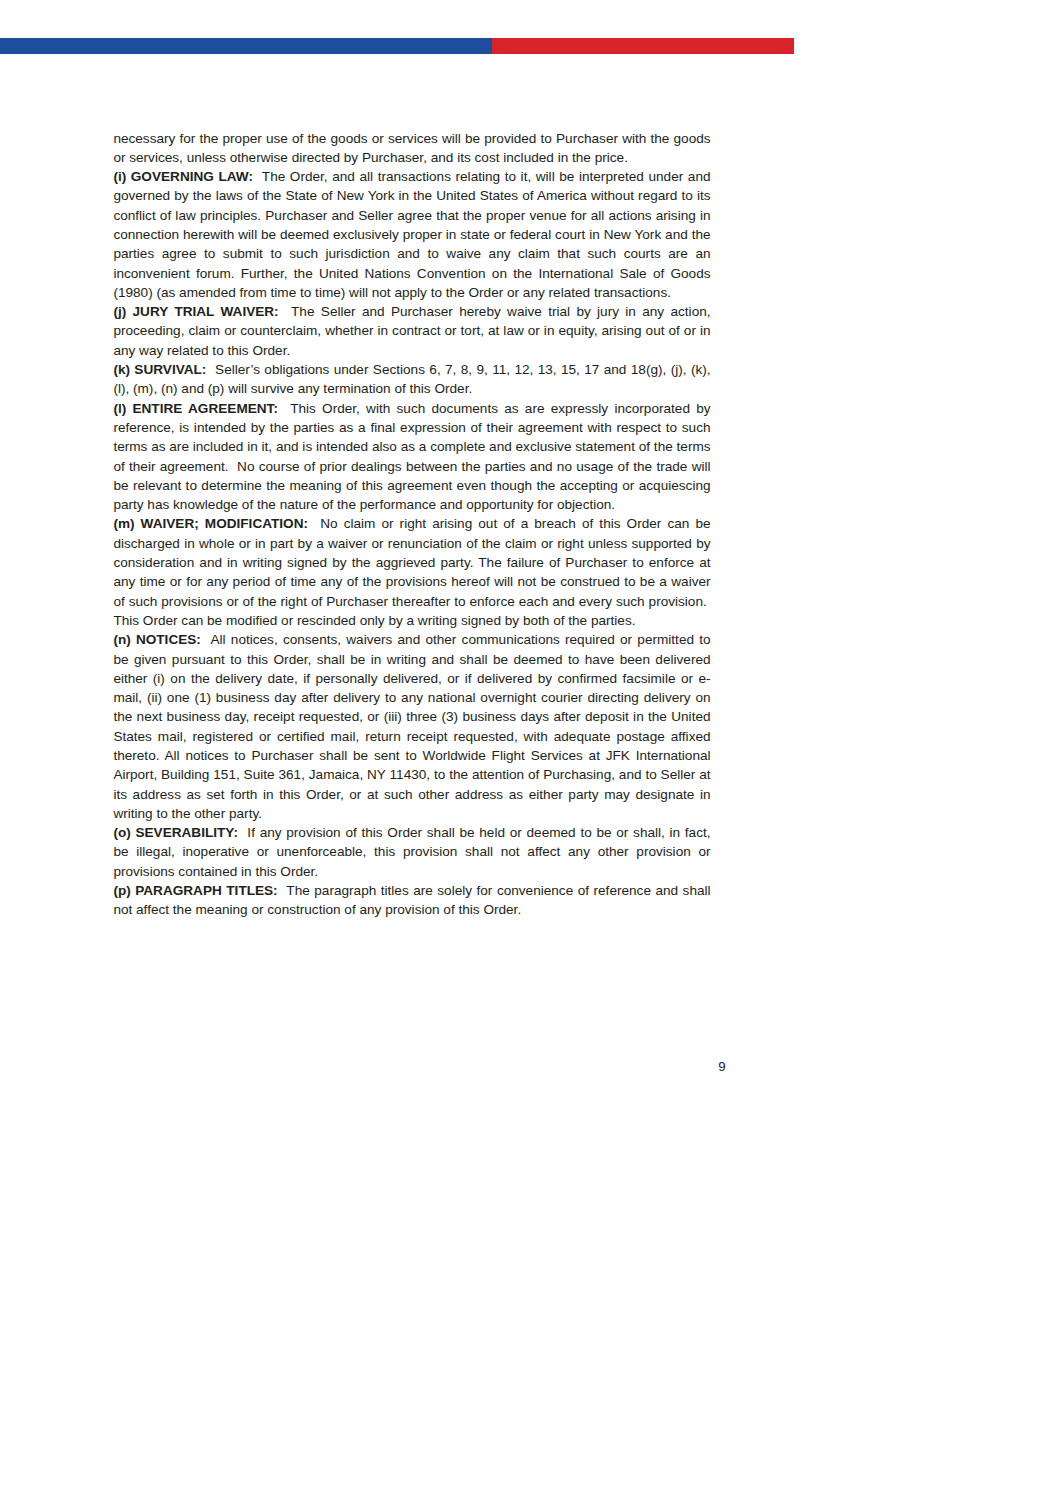necessary for the proper use of the goods or services will be provided to Purchaser with the goods or services, unless otherwise directed by Purchaser, and its cost included in the price.
(i) GOVERNING LAW: The Order, and all transactions relating to it, will be interpreted under and governed by the laws of the State of New York in the United States of America without regard to its conflict of law principles. Purchaser and Seller agree that the proper venue for all actions arising in connection herewith will be deemed exclusively proper in state or federal court in New York and the parties agree to submit to such jurisdiction and to waive any claim that such courts are an inconvenient forum. Further, the United Nations Convention on the International Sale of Goods (1980) (as amended from time to time) will not apply to the Order or any related transactions.
(j) JURY TRIAL WAIVER: The Seller and Purchaser hereby waive trial by jury in any action, proceeding, claim or counterclaim, whether in contract or tort, at law or in equity, arising out of or in any way related to this Order.
(k) SURVIVAL: Seller’s obligations under Sections 6, 7, 8, 9, 11, 12, 13, 15, 17 and 18(g), (j), (k), (l), (m), (n) and (p) will survive any termination of this Order.
(l) ENTIRE AGREEMENT: This Order, with such documents as are expressly incorporated by reference, is intended by the parties as a final expression of their agreement with respect to such terms as are included in it, and is intended also as a complete and exclusive statement of the terms of their agreement. No course of prior dealings between the parties and no usage of the trade will be relevant to determine the meaning of this agreement even though the accepting or acquiescing party has knowledge of the nature of the performance and opportunity for objection.
(m) WAIVER; MODIFICATION: No claim or right arising out of a breach of this Order can be discharged in whole or in part by a waiver or renunciation of the claim or right unless supported by consideration and in writing signed by the aggrieved party. The failure of Purchaser to enforce at any time or for any period of time any of the provisions hereof will not be construed to be a waiver of such provisions or of the right of Purchaser thereafter to enforce each and every such provision. This Order can be modified or rescinded only by a writing signed by both of the parties.
(n) NOTICES: All notices, consents, waivers and other communications required or permitted to be given pursuant to this Order, shall be in writing and shall be deemed to have been delivered either (i) on the delivery date, if personally delivered, or if delivered by confirmed facsimile or e-mail, (ii) one (1) business day after delivery to any national overnight courier directing delivery on the next business day, receipt requested, or (iii) three (3) business days after deposit in the United States mail, registered or certified mail, return receipt requested, with adequate postage affixed thereto. All notices to Purchaser shall be sent to Worldwide Flight Services at JFK International Airport, Building 151, Suite 361, Jamaica, NY 11430, to the attention of Purchasing, and to Seller at its address as set forth in this Order, or at such other address as either party may designate in writing to the other party.
(o) SEVERABILITY: If any provision of this Order shall be held or deemed to be or shall, in fact, be illegal, inoperative or unenforceable, this provision shall not affect any other provision or provisions contained in this Order.
(p) PARAGRAPH TITLES: The paragraph titles are solely for convenience of reference and shall not affect the meaning or construction of any provision of this Order.
9